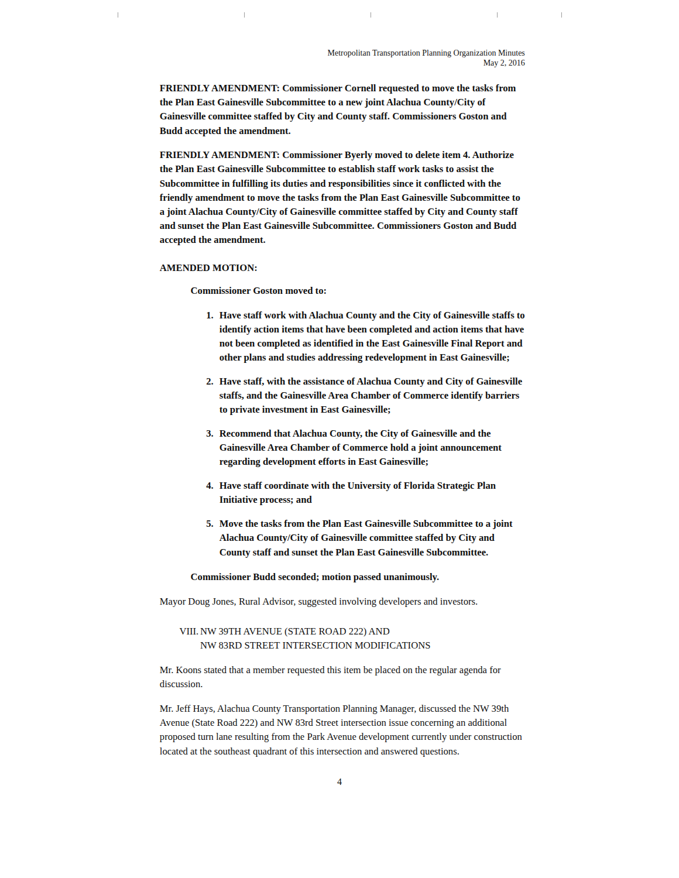Metropolitan Transportation Planning Organization Minutes
May 2, 2016
FRIENDLY AMENDMENT: Commissioner Cornell requested to move the tasks from the Plan East Gainesville Subcommittee to a new joint Alachua County/City of Gainesville committee staffed by City and County staff. Commissioners Goston and Budd accepted the amendment.
FRIENDLY AMENDMENT: Commissioner Byerly moved to delete item 4. Authorize the Plan East Gainesville Subcommittee to establish staff work tasks to assist the Subcommittee in fulfilling its duties and responsibilities since it conflicted with the friendly amendment to move the tasks from the Plan East Gainesville Subcommittee to a joint Alachua County/City of Gainesville committee staffed by City and County staff and sunset the Plan East Gainesville Subcommittee. Commissioners Goston and Budd accepted the amendment.
AMENDED MOTION:
Commissioner Goston moved to:
Have staff work with Alachua County and the City of Gainesville staffs to identify action items that have been completed and action items that have not been completed as identified in the East Gainesville Final Report and other plans and studies addressing redevelopment in East Gainesville;
Have staff, with the assistance of Alachua County and City of Gainesville staffs, and the Gainesville Area Chamber of Commerce identify barriers to private investment in East Gainesville;
Recommend that Alachua County, the City of Gainesville and the Gainesville Area Chamber of Commerce hold a joint announcement regarding development efforts in East Gainesville;
Have staff coordinate with the University of Florida Strategic Plan Initiative process; and
Move the tasks from the Plan East Gainesville Subcommittee to a joint Alachua County/City of Gainesville committee staffed by City and County staff and sunset the Plan East Gainesville Subcommittee.
Commissioner Budd seconded; motion passed unanimously.
Mayor Doug Jones, Rural Advisor, suggested involving developers and investors.
VIII.
NW 39TH AVENUE (STATE ROAD 222) AND
NW 83RD STREET INTERSECTION MODIFICATIONS
Mr. Koons stated that a member requested this item be placed on the regular agenda for discussion.
Mr. Jeff Hays, Alachua County Transportation Planning Manager, discussed the NW 39th Avenue (State Road 222) and NW 83rd Street intersection issue concerning an additional proposed turn lane resulting from the Park Avenue development currently under construction located at the southeast quadrant of this intersection and answered questions.
4